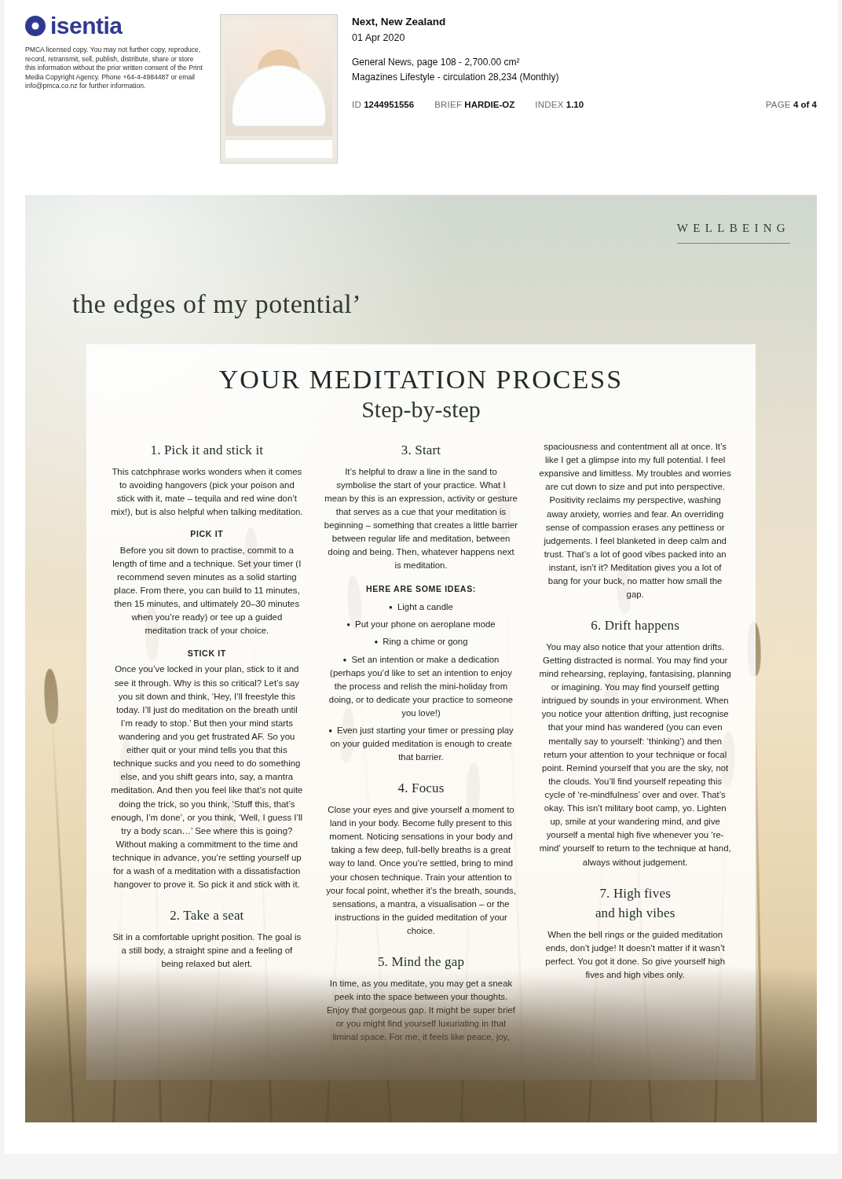isentia
PMCA licensed copy. You may not further copy, reproduce, record, retransmit, sell, publish, distribute, share or store this information without the prior written consent of the Print Media Copyright Agency. Phone +64-4-4984487 or email info@pmca.co.nz for further information.
Next, New Zealand
01 Apr 2020
General News, page 108 - 2,700.00 cm²
Magazines Lifestyle - circulation 28,234 (Monthly)
ID 1244951556
BRIEF HARDIE-OZ
INDEX 1.10
PAGE 4 of 4
Wellbeing
the edges of my potential’
YOUR MEDITATION PROCESS
Step-by-step
1. Pick it and stick it
This catchphrase works wonders when it comes to avoiding hangovers (pick your poison and stick with it, mate – tequila and red wine don’t mix!), but is also helpful when talking meditation.
PICK IT
Before you sit down to practise, commit to a length of time and a technique. Set your timer (I recommend seven minutes as a solid starting place. From there, you can build to 11 minutes, then 15 minutes, and ultimately 20–30 minutes when you’re ready) or tee up a guided meditation track of your choice.
STICK IT
Once you’ve locked in your plan, stick to it and see it through. Why is this so critical? Let’s say you sit down and think, ‘Hey, I’ll freestyle this today. I’ll just do meditation on the breath until I’m ready to stop.’ But then your mind starts wandering and you get frustrated AF. So you either quit or your mind tells you that this technique sucks and you need to do something else, and you shift gears into, say, a mantra meditation. And then you feel like that’s not quite doing the trick, so you think, ‘Stuff this, that’s enough, I’m done’, or you think, ‘Well, I guess I’ll try a body scan…’ See where this is going? Without making a commitment to the time and technique in advance, you’re setting yourself up for a wash of a meditation with a dissatisfaction hangover to prove it. So pick it and stick with it.
2. Take a seat
Sit in a comfortable upright position. The goal is a still body, a straight spine and a feeling of being relaxed but alert.
3. Start
It’s helpful to draw a line in the sand to symbolise the start of your practice. What I mean by this is an expression, activity or gesture that serves as a cue that your meditation is beginning – something that creates a little barrier between regular life and meditation, between doing and being. Then, whatever happens next is meditation.
HERE ARE SOME IDEAS:
Light a candle
Put your phone on aeroplane mode
Ring a chime or gong
Set an intention or make a dedication (perhaps you’d like to set an intention to enjoy the process and relish the mini-holiday from doing, or to dedicate your practice to someone you love!)
Even just starting your timer or pressing play on your guided meditation is enough to create that barrier.
4. Focus
Close your eyes and give yourself a moment to land in your body. Become fully present to this moment. Noticing sensations in your body and taking a few deep, full-belly breaths is a great way to land. Once you’re settled, bring to mind your chosen technique. Train your attention to your focal point, whether it’s the breath, sounds, sensations, a mantra, a visualisation – or the instructions in the guided meditation of your choice.
5. Mind the gap
In time, as you meditate, you may get a sneak peek into the space between your thoughts. Enjoy that gorgeous gap. It might be super brief or you might find yourself luxuriating in that liminal space. For me, it feels like peace, joy,
spaciousness and contentment all at once. It’s like I get a glimpse into my full potential. I feel expansive and limitless. My troubles and worries are cut down to size and put into perspective. Positivity reclaims my perspective, washing away anxiety, worries and fear. An overriding sense of compassion erases any pettiness or judgements. I feel blanketed in deep calm and trust. That’s a lot of good vibes packed into an instant, isn’t it? Meditation gives you a lot of bang for your buck, no matter how small the gap.
6. Drift happens
You may also notice that your attention drifts. Getting distracted is normal. You may find your mind rehearsing, replaying, fantasising, planning or imagining. You may find yourself getting intrigued by sounds in your environment. When you notice your attention drifting, just recognise that your mind has wandered (you can even mentally say to yourself: ‘thinking’) and then return your attention to your technique or focal point. Remind yourself that you are the sky, not the clouds. You’ll find yourself repeating this cycle of ‘re-mindfulness’ over and over. That’s okay. This isn’t military boot camp, yo. Lighten up, smile at your wandering mind, and give yourself a mental high five whenever you ‘re-mind’ yourself to return to the technique at hand, always without judgement.
7. High fives
and high vibes
When the bell rings or the guided meditation ends, don’t judge! It doesn’t matter if it wasn’t perfect. You got it done. So give yourself high fives and high vibes only.